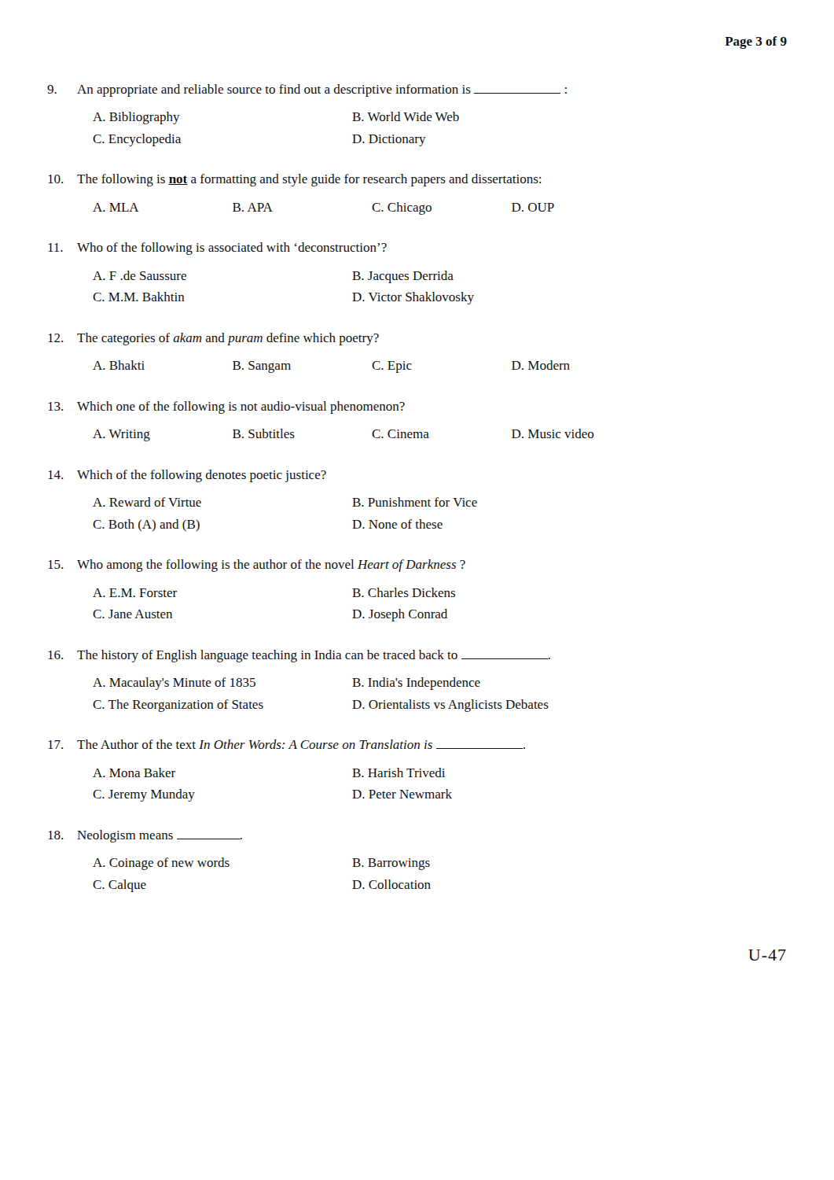Page 3 of 9
9. An appropriate and reliable source to find out a descriptive information is :
A. Bibliography
B. World Wide Web
C. Encyclopedia
D. Dictionary
10. The following is not a formatting and style guide for research papers and dissertations:
A. MLA
B. APA
C. Chicago
D. OUP
11. Who of the following is associated with ‘deconstruction’?
A. F .de Saussure
B. Jacques Derrida
C. M.M. Bakhtin
D. Victor Shaklovosky
12. The categories of akam and puram define which poetry?
A. Bhakti
B. Sangam
C. Epic
D. Modern
13. Which one of the following is not audio-visual phenomenon?
A. Writing
B. Subtitles
C. Cinema
D. Music video
14. Which of the following denotes poetic justice?
A. Reward of Virtue
B. Punishment for Vice
C. Both (A) and (B)
D. None of these
15. Who among the following is the author of the novel Heart of Darkness ?
A. E.M. Forster
B. Charles Dickens
C. Jane Austen
D. Joseph Conrad
16. The history of English language teaching in India can be traced back to .
A. Macaulay's Minute of 1835
B. India's Independence
C. The Reorganization of States
D. Orientalists vs Anglicists Debates
17. The Author of the text In Other Words: A Course on Translation is .
A. Mona Baker
B. Harish Trivedi
C. Jeremy Munday
D. Peter Newmark
18. Neologism means .
A. Coinage of new words
B. Barrowings
C. Calque
D. Collocation
U-47